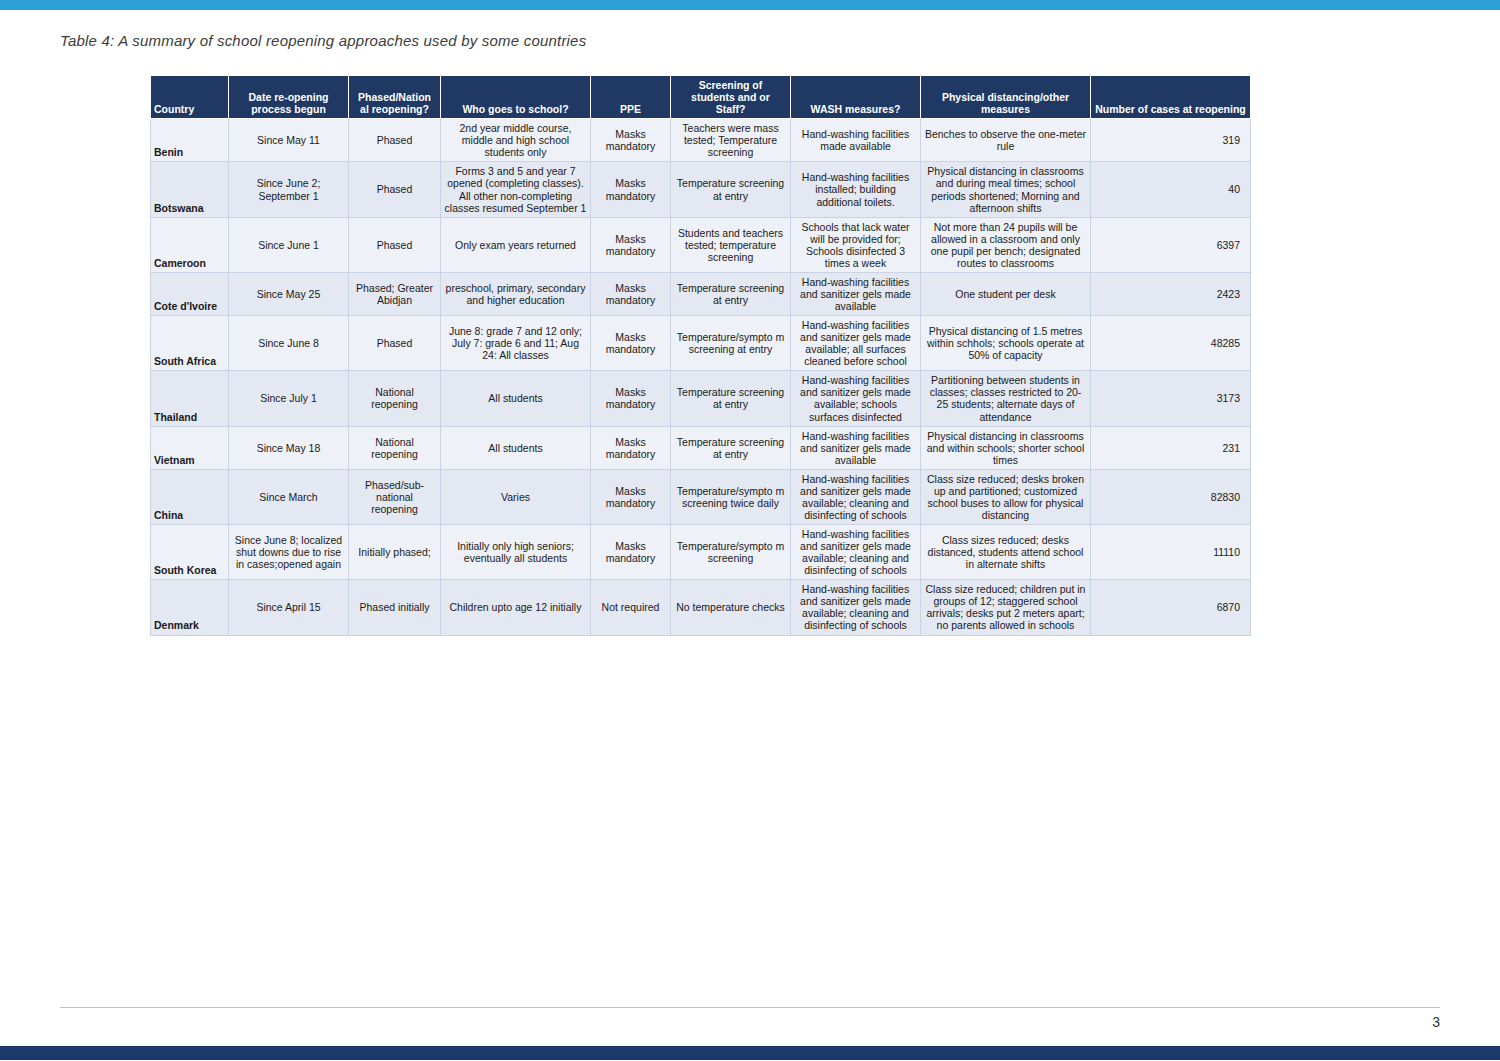Table 4: A summary of school reopening approaches used by some countries
| Country | Date re-opening process begun | Phased/Nation al reopening? | Who goes to school? | PPE | Screening of students and or Staff? | WASH measures? | Physical distancing/other measures | Number of cases at reopening |
| --- | --- | --- | --- | --- | --- | --- | --- | --- |
| Benin | Since May 11 | Phased | 2nd year middle course, middle and high school students only | Masks mandatory | Teachers were mass tested; Temperature screening | Hand-washing facilities made available | Benches to observe the one-meter rule | 319 |
| Botswana | Since June 2; September 1 | Phased | Forms 3 and 5 and year 7 opened (completing classes). All other non-completing classes resumed September 1 | Masks mandatory | Temperature screening at entry | Hand-washing facilities installed; building additional toilets. | Physical distancing in classrooms and during meal times; school periods shortened; Morning and afternoon shifts | 40 |
| Cameroon | Since June 1 | Phased | Only exam years returned | Masks mandatory | Students and teachers tested; temperature screening | Schools that lack water will be provided for; Schools disinfected 3 times a week | Not more than 24 pupils will be allowed in a classroom and only one pupil per bench; designated routes to classrooms | 6397 |
| Cote d'Ivoire | Since May 25 | Phased; Greater Abidjan | preschool, primary, secondary and higher education | Masks mandatory | Temperature screening at entry | Hand-washing facilities and sanitizer gels made available | One student per desk | 2423 |
| South Africa | Since June 8 | Phased | June 8: grade 7 and 12 only; July 7: grade 6 and 11; Aug 24: All classes | Masks mandatory | Temperature/sympto m screening at entry | Hand-washing facilities and sanitizer gels made available; all surfaces cleaned before school | Physical distancing of 1.5 metres within schhols; schools operate at 50% of capacity | 48285 |
| Thailand | Since July 1 | National reopening | All students | Masks mandatory | Temperature screening at entry | Hand-washing facilities and sanitizer gels made available; schools surfaces disinfected | Partitioning between students in classes; classes restricted to 20-25 students; alternate days of attendance | 3173 |
| Vietnam | Since May 18 | National reopening | All students | Masks mandatory | Temperature screening at entry | Hand-washing facilities and sanitizer gels made available | Physical distancing in classrooms and within schools; shorter school times | 231 |
| China | Since March | Phased/sub-national reopening | Varies | Masks mandatory | Temperature/sympto m screening twice daily | Hand-washing facilities and sanitizer gels made available; cleaning and disinfecting of schools | Class size reduced; desks broken up and partitioned; customized school buses to allow for physical distancing | 82830 |
| South Korea | Since June 8; localized shut downs due to rise in cases;opened again | Initially phased; | Initially only high seniors; eventually all students | Masks mandatory | Temperature/sympto m screening | Hand-washing facilities and sanitizer gels made available; cleaning and disinfecting of schools | Class sizes reduced; desks distanced, students attend school in alternate shifts | 11110 |
| Denmark | Since April 15 | Phased initially | Children upto age 12 initially | Not required | No temperature checks | Hand-washing facilities and sanitizer gels made available; cleaning and disinfecting of schools | Class size reduced; children put in groups of 12; staggered school arrivals; desks put 2 meters apart; no parents allowed in schools | 6870 |
3